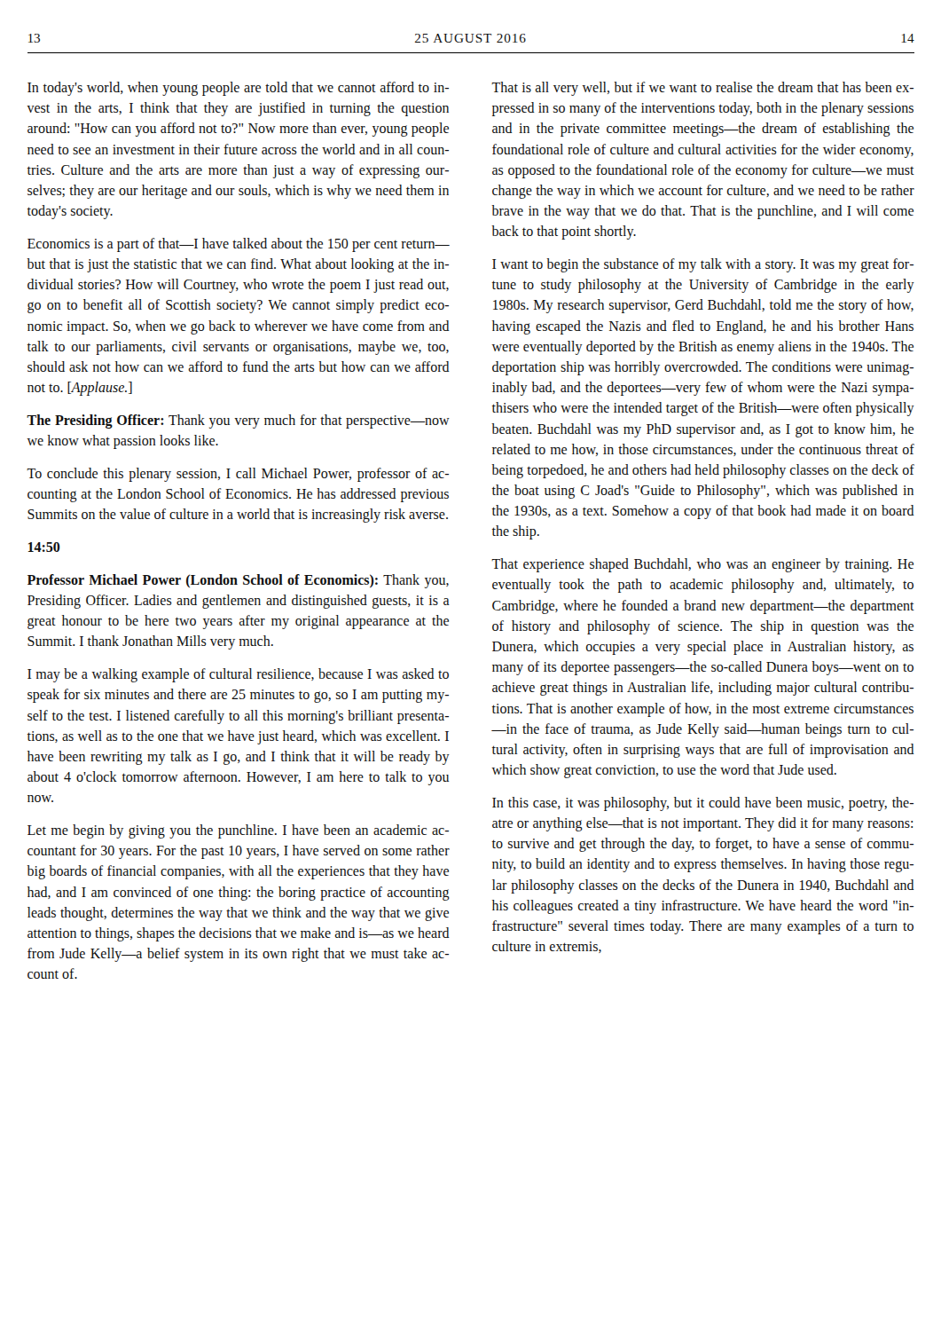13 25 AUGUST 2016 14
In today's world, when young people are told that we cannot afford to invest in the arts, I think that they are justified in turning the question around: "How can you afford not to?" Now more than ever, young people need to see an investment in their future across the world and in all countries. Culture and the arts are more than just a way of expressing ourselves; they are our heritage and our souls, which is why we need them in today's society.
Economics is a part of that—I have talked about the 150 per cent return—but that is just the statistic that we can find. What about looking at the individual stories? How will Courtney, who wrote the poem I just read out, go on to benefit all of Scottish society? We cannot simply predict economic impact. So, when we go back to wherever we have come from and talk to our parliaments, civil servants or organisations, maybe we, too, should ask not how can we afford to fund the arts but how can we afford not to. [Applause.]
The Presiding Officer: Thank you very much for that perspective—now we know what passion looks like.
To conclude this plenary session, I call Michael Power, professor of accounting at the London School of Economics. He has addressed previous Summits on the value of culture in a world that is increasingly risk averse.
14:50
Professor Michael Power (London School of Economics): Thank you, Presiding Officer. Ladies and gentlemen and distinguished guests, it is a great honour to be here two years after my original appearance at the Summit. I thank Jonathan Mills very much.
I may be a walking example of cultural resilience, because I was asked to speak for six minutes and there are 25 minutes to go, so I am putting myself to the test. I listened carefully to all this morning's brilliant presentations, as well as to the one that we have just heard, which was excellent. I have been rewriting my talk as I go, and I think that it will be ready by about 4 o'clock tomorrow afternoon. However, I am here to talk to you now.
Let me begin by giving you the punchline. I have been an academic accountant for 30 years. For the past 10 years, I have served on some rather big boards of financial companies, with all the experiences that they have had, and I am convinced of one thing: the boring practice of accounting leads thought, determines the way that we think and the way that we give attention to things, shapes the decisions that we make and is—as we heard from Jude Kelly—a belief system in its own right that we must take account of.
That is all very well, but if we want to realise the dream that has been expressed in so many of the interventions today, both in the plenary sessions and in the private committee meetings—the dream of establishing the foundational role of culture and cultural activities for the wider economy, as opposed to the foundational role of the economy for culture—we must change the way in which we account for culture, and we need to be rather brave in the way that we do that. That is the punchline, and I will come back to that point shortly.
I want to begin the substance of my talk with a story. It was my great fortune to study philosophy at the University of Cambridge in the early 1980s. My research supervisor, Gerd Buchdahl, told me the story of how, having escaped the Nazis and fled to England, he and his brother Hans were eventually deported by the British as enemy aliens in the 1940s. The deportation ship was horribly overcrowded. The conditions were unimaginably bad, and the deportees—very few of whom were the Nazi sympathisers who were the intended target of the British—were often physically beaten. Buchdahl was my PhD supervisor and, as I got to know him, he related to me how, in those circumstances, under the continuous threat of being torpedoed, he and others had held philosophy classes on the deck of the boat using C Joad's "Guide to Philosophy", which was published in the 1930s, as a text. Somehow a copy of that book had made it on board the ship.
That experience shaped Buchdahl, who was an engineer by training. He eventually took the path to academic philosophy and, ultimately, to Cambridge, where he founded a brand new department—the department of history and philosophy of science. The ship in question was the Dunera, which occupies a very special place in Australian history, as many of its deportee passengers—the so-called Dunera boys—went on to achieve great things in Australian life, including major cultural contributions. That is another example of how, in the most extreme circumstances—in the face of trauma, as Jude Kelly said—human beings turn to cultural activity, often in surprising ways that are full of improvisation and which show great conviction, to use the word that Jude used.
In this case, it was philosophy, but it could have been music, poetry, theatre or anything else—that is not important. They did it for many reasons: to survive and get through the day, to forget, to have a sense of community, to build an identity and to express themselves. In having those regular philosophy classes on the decks of the Dunera in 1940, Buchdahl and his colleagues created a tiny infrastructure. We have heard the word "infrastructure" several times today. There are many examples of a turn to culture in extremis,